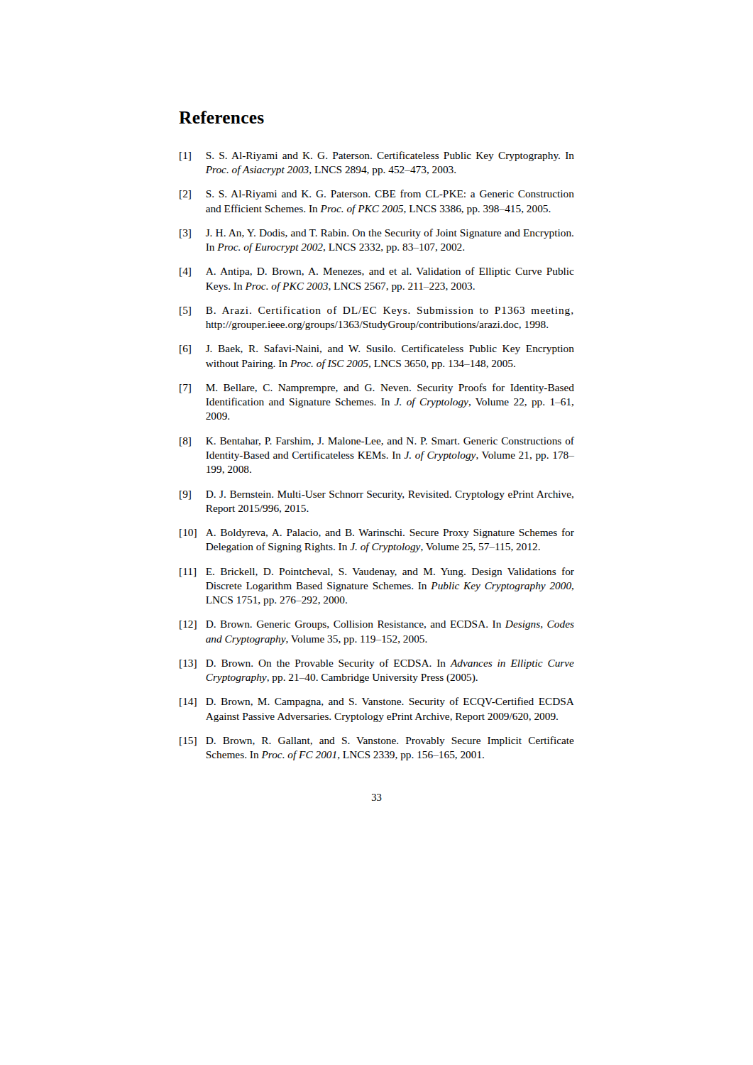References
[1] S. S. Al-Riyami and K. G. Paterson. Certificateless Public Key Cryptography. In Proc. of Asiacrypt 2003, LNCS 2894, pp. 452–473, 2003.
[2] S. S. Al-Riyami and K. G. Paterson. CBE from CL-PKE: a Generic Construction and Efficient Schemes. In Proc. of PKC 2005, LNCS 3386, pp. 398–415, 2005.
[3] J. H. An, Y. Dodis, and T. Rabin. On the Security of Joint Signature and Encryption. In Proc. of Eurocrypt 2002, LNCS 2332, pp. 83–107, 2002.
[4] A. Antipa, D. Brown, A. Menezes, and et al. Validation of Elliptic Curve Public Keys. In Proc. of PKC 2003, LNCS 2567, pp. 211–223, 2003.
[5] B. Arazi. Certification of DL/EC Keys. Submission to P1363 meeting, http://grouper.ieee.org/groups/1363/StudyGroup/contributions/arazi.doc, 1998.
[6] J. Baek, R. Safavi-Naini, and W. Susilo. Certificateless Public Key Encryption without Pairing. In Proc. of ISC 2005, LNCS 3650, pp. 134–148, 2005.
[7] M. Bellare, C. Namprempre, and G. Neven. Security Proofs for Identity-Based Identification and Signature Schemes. In J. of Cryptology, Volume 22, pp. 1–61, 2009.
[8] K. Bentahar, P. Farshim, J. Malone-Lee, and N. P. Smart. Generic Constructions of Identity-Based and Certificateless KEMs. In J. of Cryptology, Volume 21, pp. 178–199, 2008.
[9] D. J. Bernstein. Multi-User Schnorr Security, Revisited. Cryptology ePrint Archive, Report 2015/996, 2015.
[10] A. Boldyreva, A. Palacio, and B. Warinschi. Secure Proxy Signature Schemes for Delegation of Signing Rights. In J. of Cryptology, Volume 25, 57–115, 2012.
[11] E. Brickell, D. Pointcheval, S. Vaudenay, and M. Yung. Design Validations for Discrete Logarithm Based Signature Schemes. In Public Key Cryptography 2000, LNCS 1751, pp. 276–292, 2000.
[12] D. Brown. Generic Groups, Collision Resistance, and ECDSA. In Designs, Codes and Cryptography, Volume 35, pp. 119–152, 2005.
[13] D. Brown. On the Provable Security of ECDSA. In Advances in Elliptic Curve Cryptography, pp. 21–40. Cambridge University Press (2005).
[14] D. Brown, M. Campagna, and S. Vanstone. Security of ECQV-Certified ECDSA Against Passive Adversaries. Cryptology ePrint Archive, Report 2009/620, 2009.
[15] D. Brown, R. Gallant, and S. Vanstone. Provably Secure Implicit Certificate Schemes. In Proc. of FC 2001, LNCS 2339, pp. 156–165, 2001.
33